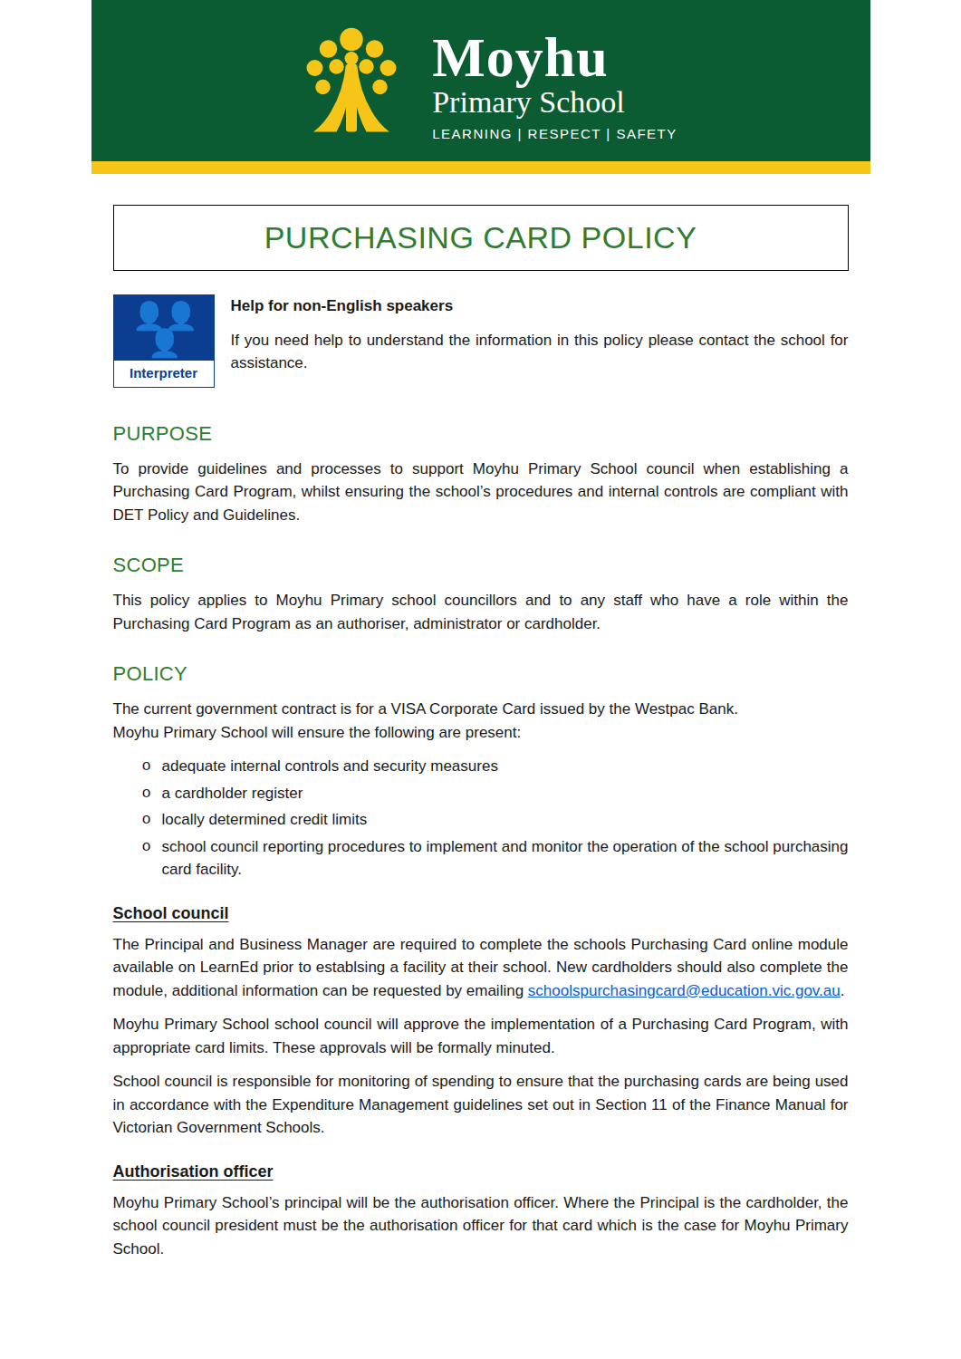Moyhu Primary School LEARNING | RESPECT | SAFETY
PURCHASING CARD POLICY
👤👤👤
Interpreter
Help for non-English speakers
If you need help to understand the information in this policy please contact the school for assistance.
PURPOSE
To provide guidelines and processes to support Moyhu Primary School council when establishing a Purchasing Card Program, whilst ensuring the school’s procedures and internal controls are compliant with DET Policy and Guidelines.
SCOPE
This policy applies to Moyhu Primary school councillors and to any staff who have a role within the Purchasing Card Program as an authoriser, administrator or cardholder.
POLICY
The current government contract is for a VISA Corporate Card issued by the Westpac Bank.
Moyhu Primary School will ensure the following are present:
adequate internal controls and security measures
a cardholder register
locally determined credit limits
school council reporting procedures to implement and monitor the operation of the school purchasing card facility.
School council
The Principal and Business Manager are required to complete the schools Purchasing Card online module available on LearnEd prior to establsing a facility at their school. New cardholders should also complete the module, additional information can be requested by emailing schoolspurchasingcard@education.vic.gov.au.
Moyhu Primary School school council will approve the implementation of a Purchasing Card Program, with appropriate card limits. These approvals will be formally minuted.
School council is responsible for monitoring of spending to ensure that the purchasing cards are being used in accordance with the Expenditure Management guidelines set out in Section 11 of the Finance Manual for Victorian Government Schools.
Authorisation officer
Moyhu Primary School’s principal will be the authorisation officer. Where the Principal is the cardholder, the school council president must be the authorisation officer for that card which is the case for Moyhu Primary School.